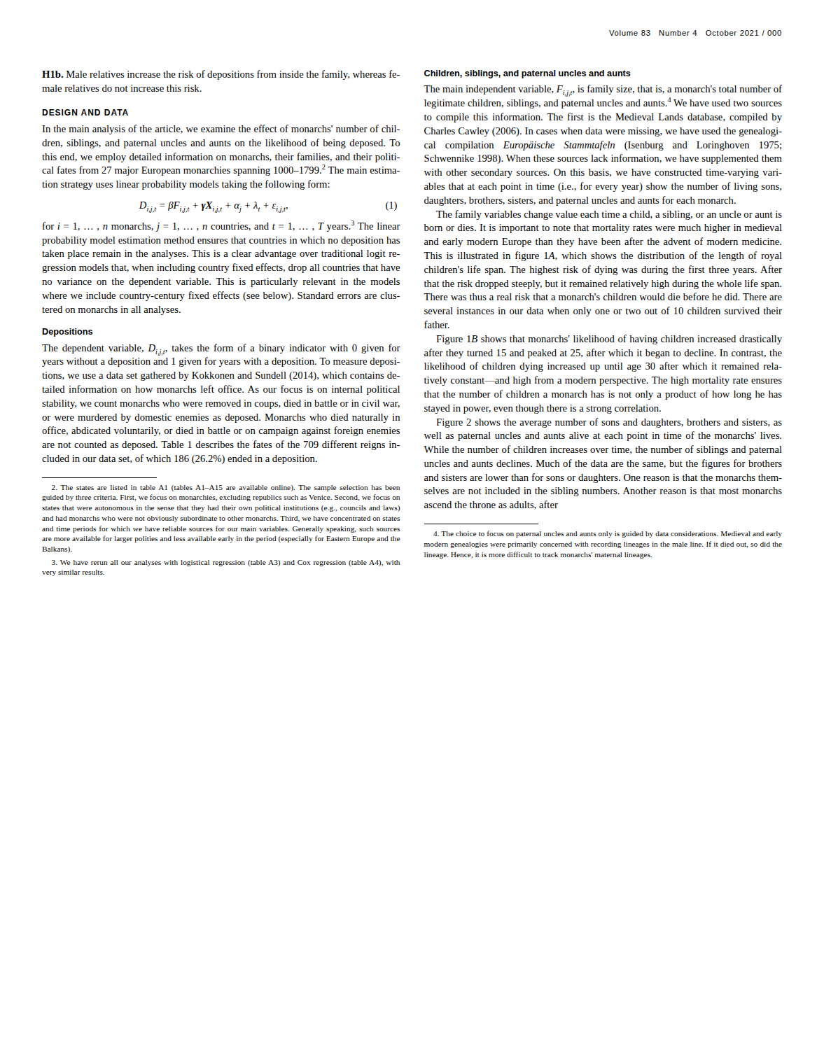Volume 83 Number 4 October 2021 / 000
H1b. Male relatives increase the risk of depositions from inside the family, whereas female relatives do not increase this risk.
Design and Data
In the main analysis of the article, we examine the effect of monarchs' number of children, siblings, and paternal uncles and aunts on the likelihood of being deposed. To this end, we employ detailed information on monarchs, their families, and their political fates from 27 major European monarchies spanning 1000–1799.2 The main estimation strategy uses linear probability models taking the following form:
Di,j,t = βFi,j,t + γXi,j,t + αj + λt + εi,j,t, (1)
for i = 1, … , n monarchs, j = 1, … , n countries, and t = 1, … , T years.3 The linear probability model estimation method ensures that countries in which no deposition has taken place remain in the analyses. This is a clear advantage over traditional logit regression models that, when including country fixed effects, drop all countries that have no variance on the dependent variable. This is particularly relevant in the models where we include country-century fixed effects (see below). Standard errors are clustered on monarchs in all analyses.
Depositions
The dependent variable, Di,j,t, takes the form of a binary indicator with 0 given for years without a deposition and 1 given for years with a deposition. To measure depositions, we use a data set gathered by Kokkonen and Sundell (2014), which contains detailed information on how monarchs left office. As our focus is on internal political stability, we count monarchs who were removed in coups, died in battle or in civil war, or were murdered by domestic enemies as deposed. Monarchs who died naturally in office, abdicated voluntarily, or died in battle or on campaign against foreign enemies are not counted as deposed. Table 1 describes the fates of the 709 different reigns included in our data set, of which 186 (26.2%) ended in a deposition.
2. The states are listed in table A1 (tables A1–A15 are available online). The sample selection has been guided by three criteria. First, we focus on monarchies, excluding republics such as Venice. Second, we focus on states that were autonomous in the sense that they had their own political institutions (e.g., councils and laws) and had monarchs who were not obviously subordinate to other monarchs. Third, we have concentrated on states and time periods for which we have reliable sources for our main variables. Generally speaking, such sources are more available for larger polities and less available early in the period (especially for Eastern Europe and the Balkans).
3. We have rerun all our analyses with logistical regression (table A3) and Cox regression (table A4), with very similar results.
Children, siblings, and paternal uncles and aunts
The main independent variable, Fi,j,t, is family size, that is, a monarch's total number of legitimate children, siblings, and paternal uncles and aunts.4 We have used two sources to compile this information. The first is the Medieval Lands database, compiled by Charles Cawley (2006). In cases when data were missing, we have used the genealogical compilation Europäische Stammtafeln (Isenburg and Loringhoven 1975; Schwennike 1998). When these sources lack information, we have supplemented them with other secondary sources. On this basis, we have constructed time-varying variables that at each point in time (i.e., for every year) show the number of living sons, daughters, brothers, sisters, and paternal uncles and aunts for each monarch.
The family variables change value each time a child, a sibling, or an uncle or aunt is born or dies. It is important to note that mortality rates were much higher in medieval and early modern Europe than they have been after the advent of modern medicine. This is illustrated in figure 1A, which shows the distribution of the length of royal children's life span. The highest risk of dying was during the first three years. After that the risk dropped steeply, but it remained relatively high during the whole life span. There was thus a real risk that a monarch's children would die before he did. There are several instances in our data when only one or two out of 10 children survived their father.
Figure 1B shows that monarchs' likelihood of having children increased drastically after they turned 15 and peaked at 25, after which it began to decline. In contrast, the likelihood of children dying increased up until age 30 after which it remained relatively constant—and high from a modern perspective. The high mortality rate ensures that the number of children a monarch has is not only a product of how long he has stayed in power, even though there is a strong correlation.
Figure 2 shows the average number of sons and daughters, brothers and sisters, as well as paternal uncles and aunts alive at each point in time of the monarchs' lives. While the number of children increases over time, the number of siblings and paternal uncles and aunts declines. Much of the data are the same, but the figures for brothers and sisters are lower than for sons or daughters. One reason is that the monarchs themselves are not included in the sibling numbers. Another reason is that most monarchs ascend the throne as adults, after
4. The choice to focus on paternal uncles and aunts only is guided by data considerations. Medieval and early modern genealogies were primarily concerned with recording lineages in the male line. If it died out, so did the lineage. Hence, it is more difficult to track monarchs' maternal lineages.